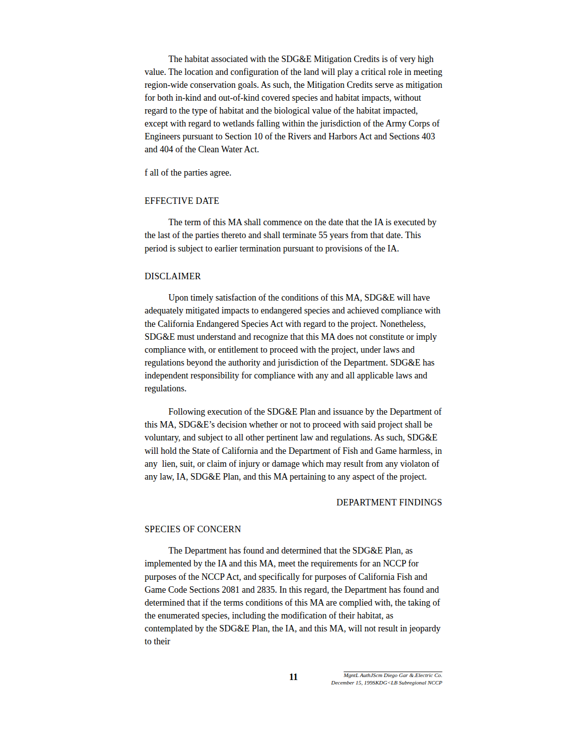The habitat associated with the SDG&E Mitigation Credits is of very high value. The location and configuration of the land will play a critical role in meeting region-wide conservation goals. As such, the Mitigation Credits serve as mitigation for both in-kind and out-of-kind covered species and habitat impacts, without regard to the type of habitat and the biological value of the habitat impacted, except with regard to wetlands falling within the jurisdiction of the Army Corps of Engineers pursuant to Section 10 of the Rivers and Harbors Act and Sections 403 and 404 of the Clean Water Act.
f all of the parties agree.
EFFECTIVE DATE
The term of this MA shall commence on the date that the IA is executed by the last of the parties thereto and shall terminate 55 years from that date. This period is subject to earlier termination pursuant to provisions of the IA.
DISCLAIMER
Upon timely satisfaction of the conditions of this MA, SDG&E will have adequately mitigated impacts to endangered species and achieved compliance with the California Endangered Species Act with regard to the project. Nonetheless, SDG&E must understand and recognize that this MA does not constitute or imply compliance with, or entitlement to proceed with the project, under laws and regulations beyond the authority and jurisdiction of the Department. SDG&E has independent responsibility for compliance with any and all applicable laws and regulations.
Following execution of the SDG&E Plan and issuance by the Department of this MA, SDG&E’s decision whether or not to proceed with said project shall be voluntary, and subject to all other pertinent law and regulations. As such, SDG&E will hold the State of California and the Department of Fish and Game harmless, in any lien, suit, or claim of injury or damage which may result from any violaton of any law, IA, SDG&E Plan, and this MA pertaining to any aspect of the project.
DEPARTMENT FINDINGS
SPECIES OF CONCERN
The Department has found and determined that the SDG&E Plan, as implemented by the IA and this MA, meet the requirements for an NCCP for purposes of the NCCP Act, and specifically for purposes of California Fish and Game Code Sections 2081 and 2835. In this regard, the Department has found and determined that if the terms conditions of this MA are complied with, the taking of the enumerated species, including the modification of their habitat, as contemplated by the SDG&E Plan, the IA, and this MA, will not result in jeopardy to their
11
MgntL AuthJScm Diego Gar &.Electric Co.
December 15, 199SKDG<LB Subregional NCCP